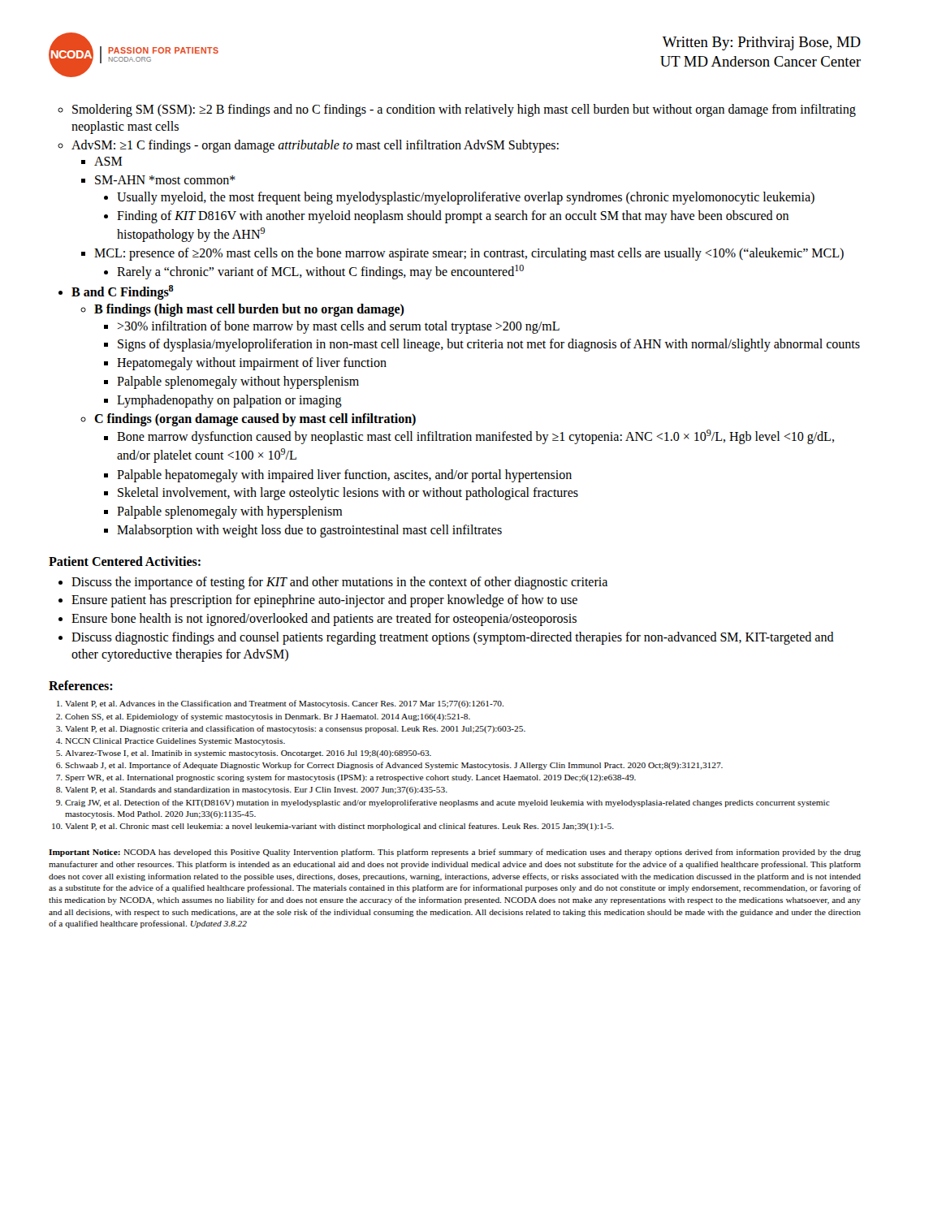NCODA
PASSION FOR PATIENTS
NCODA.ORG
Written By: Prithviraj Bose, MD
UT MD Anderson Cancer Center
Smoldering SM (SSM): ≥2 B findings and no C findings - a condition with relatively high mast cell burden but without organ damage from infiltrating neoplastic mast cells
AdvSM: ≥1 C findings - organ damage attributable to mast cell infiltration AdvSM Subtypes:
ASM
SM-AHN *most common*
Usually myeloid, the most frequent being myelodysplastic/myeloproliferative overlap syndromes (chronic myelomonocytic leukemia)
Finding of KIT D816V with another myeloid neoplasm should prompt a search for an occult SM that may have been obscured on histopathology by the AHN9
MCL: presence of ≥20% mast cells on the bone marrow aspirate smear; in contrast, circulating mast cells are usually <10% (“aleukemic” MCL)
Rarely a “chronic” variant of MCL, without C findings, may be encountered10
B and C Findings8
B findings (high mast cell burden but no organ damage)
>30% infiltration of bone marrow by mast cells and serum total tryptase >200 ng/mL
Signs of dysplasia/myeloproliferation in non-mast cell lineage, but criteria not met for diagnosis of AHN with normal/slightly abnormal counts
Hepatomegaly without impairment of liver function
Palpable splenomegaly without hypersplenism
Lymphadenopathy on palpation or imaging
C findings (organ damage caused by mast cell infiltration)
Bone marrow dysfunction caused by neoplastic mast cell infiltration manifested by ≥1 cytopenia: ANC <1.0 × 109/L, Hgb level <10 g/dL, and/or platelet count <100 × 109/L
Palpable hepatomegaly with impaired liver function, ascites, and/or portal hypertension
Skeletal involvement, with large osteolytic lesions with or without pathological fractures
Palpable splenomegaly with hypersplenism
Malabsorption with weight loss due to gastrointestinal mast cell infiltrates
Patient Centered Activities:
Discuss the importance of testing for KIT and other mutations in the context of other diagnostic criteria
Ensure patient has prescription for epinephrine auto-injector and proper knowledge of how to use
Ensure bone health is not ignored/overlooked and patients are treated for osteopenia/osteoporosis
Discuss diagnostic findings and counsel patients regarding treatment options (symptom-directed therapies for non-advanced SM, KIT-targeted and other cytoreductive therapies for AdvSM)
References:
Valent P, et al. Advances in the Classification and Treatment of Mastocytosis. Cancer Res. 2017 Mar 15;77(6):1261-70.
Cohen SS, et al. Epidemiology of systemic mastocytosis in Denmark. Br J Haematol. 2014 Aug;166(4):521-8.
Valent P, et al. Diagnostic criteria and classification of mastocytosis: a consensus proposal. Leuk Res. 2001 Jul;25(7):603-25.
NCCN Clinical Practice Guidelines Systemic Mastocytosis.
Alvarez-Twose I, et al. Imatinib in systemic mastocytosis. Oncotarget. 2016 Jul 19;8(40):68950-63.
Schwaab J, et al. Importance of Adequate Diagnostic Workup for Correct Diagnosis of Advanced Systemic Mastocytosis. J Allergy Clin Immunol Pract. 2020 Oct;8(9):3121,3127.
Sperr WR, et al. International prognostic scoring system for mastocytosis (IPSM): a retrospective cohort study. Lancet Haematol. 2019 Dec;6(12):e638-49.
Valent P, et al. Standards and standardization in mastocytosis. Eur J Clin Invest. 2007 Jun;37(6):435-53.
Craig JW, et al. Detection of the KIT(D816V) mutation in myelodysplastic and/or myeloproliferative neoplasms and acute myeloid leukemia with myelodysplasia-related changes predicts concurrent systemic mastocytosis. Mod Pathol. 2020 Jun;33(6):1135-45.
Valent P, et al. Chronic mast cell leukemia: a novel leukemia-variant with distinct morphological and clinical features. Leuk Res. 2015 Jan;39(1):1-5.
Important Notice: NCODA has developed this Positive Quality Intervention platform. This platform represents a brief summary of medication uses and therapy options derived from information provided by the drug manufacturer and other resources. This platform is intended as an educational aid and does not provide individual medical advice and does not substitute for the advice of a qualified healthcare professional. This platform does not cover all existing information related to the possible uses, directions, doses, precautions, warning, interactions, adverse effects, or risks associated with the medication discussed in the platform and is not intended as a substitute for the advice of a qualified healthcare professional. The materials contained in this platform are for informational purposes only and do not constitute or imply endorsement, recommendation, or favoring of this medication by NCODA, which assumes no liability for and does not ensure the accuracy of the information presented. NCODA does not make any representations with respect to the medications whatsoever, and any and all decisions, with respect to such medications, are at the sole risk of the individual consuming the medication. All decisions related to taking this medication should be made with the guidance and under the direction of a qualified healthcare professional. Updated 3.8.22